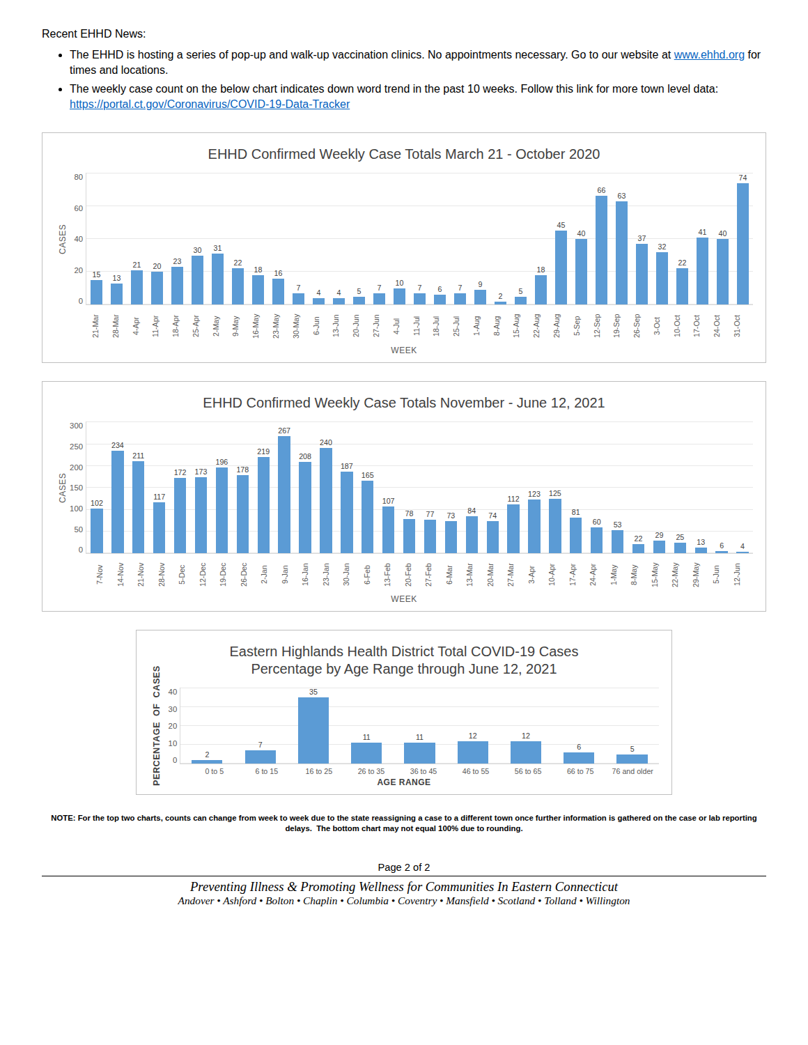Recent EHHD News:
The EHHD is hosting a series of pop-up and walk-up vaccination clinics. No appointments necessary. Go to our website at www.ehhd.org for times and locations.
The weekly case count on the below chart indicates down word trend in the past 10 weeks. Follow this link for more town level data: https://portal.ct.gov/Coronavirus/COVID-19-Data-Tracker
EHHD Confirmed Weekly Case Totals March 21 - October 2020
CASES
806040200
15
13
21
20
23
30
31
22
18
16
7
4
4
5
7
10
7
6
7
9
2
5
18
45
40
66
63
37
32
22
41
40
74
21-Mar 28-Mar 4-Apr 11-Apr 18-Apr 25-Apr 2-May 9-May 16-May 23-May 30-May 6-Jun 13-Jun 20-Jun 27-Jun 4-Jul 11-Jul 18-Jul 25-Jul 1-Aug 8-Aug 15-Aug 22-Aug 29-Aug 5-Sep 12-Sep 19-Sep 26-Sep 3-Oct 10-Oct 17-Oct 24-Oct 31-Oct
WEEK
EHHD Confirmed Weekly Case Totals November - June 12, 2021
CASES
300250200150100500
102
234
211
117
172
173
196
178
219
267
208
240
187
165
107
78
77
73
84
74
112
123
125
81
60
53
22
29
25
13
6
4
7-Nov 14-Nov 21-Nov 28-Nov 5-Dec 12-Dec 19-Dec 26-Dec 2-Jan 9-Jan 16-Jan 23-Jan 30-Jan 6-Feb 13-Feb 20-Feb 27-Feb 6-Mar 13-Mar 20-Mar 27-Mar 3-Apr 10-Apr 17-Apr 24-Apr 1-May 8-May 15-May 22-May 29-May 5-Jun 12-Jun
WEEK
Eastern Highlands Health District Total COVID-19 Cases
Percentage by Age Range through June 12, 2021
PERCENTAGE OF CASES
403020100
2
7
35
11
11
12
12
6
5
0 to 56 to 1516 to 2526 to 3536 to 45 46 to 5556 to 6566 to 7576 and older
AGE RANGE
NOTE: For the top two charts, counts can change from week to week due to the state reassigning a case to a different town once further information is gathered on the case or lab reporting delays. The bottom chart may not equal 100% due to rounding.
Page 2 of 2
Preventing Illness & Promoting Wellness for Communities In Eastern Connecticut
Andover • Ashford • Bolton • Chaplin • Columbia • Coventry • Mansfield • Scotland • Tolland • Willington